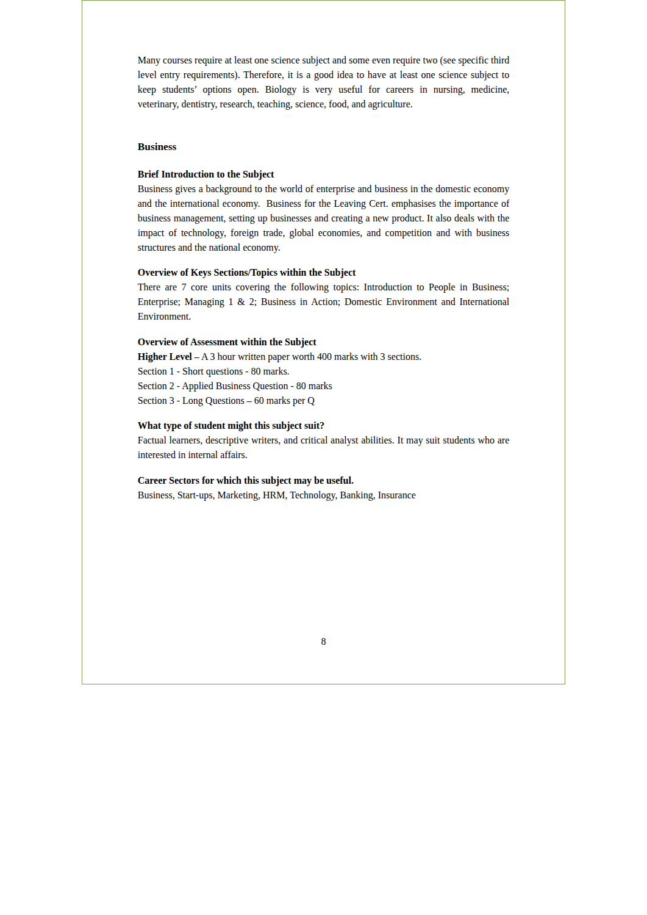Many courses require at least one science subject and some even require two (see specific third level entry requirements). Therefore, it is a good idea to have at least one science subject to keep students’ options open. Biology is very useful for careers in nursing, medicine, veterinary, dentistry, research, teaching, science, food, and agriculture.
Business
Brief Introduction to the Subject
Business gives a background to the world of enterprise and business in the domestic economy and the international economy. Business for the Leaving Cert. emphasises the importance of business management, setting up businesses and creating a new product. It also deals with the impact of technology, foreign trade, global economies, and competition and with business structures and the national economy.
Overview of Keys Sections/Topics within the Subject
There are 7 core units covering the following topics: Introduction to People in Business; Enterprise; Managing 1 & 2; Business in Action; Domestic Environment and International Environment.
Overview of Assessment within the Subject
Higher Level – A 3 hour written paper worth 400 marks with 3 sections.
Section 1 - Short questions - 80 marks.
Section 2 - Applied Business Question - 80 marks
Section 3 - Long Questions – 60 marks per Q
What type of student might this subject suit?
Factual learners, descriptive writers, and critical analyst abilities. It may suit students who are interested in internal affairs.
Career Sectors for which this subject may be useful.
Business, Start-ups, Marketing, HRM, Technology, Banking, Insurance
8